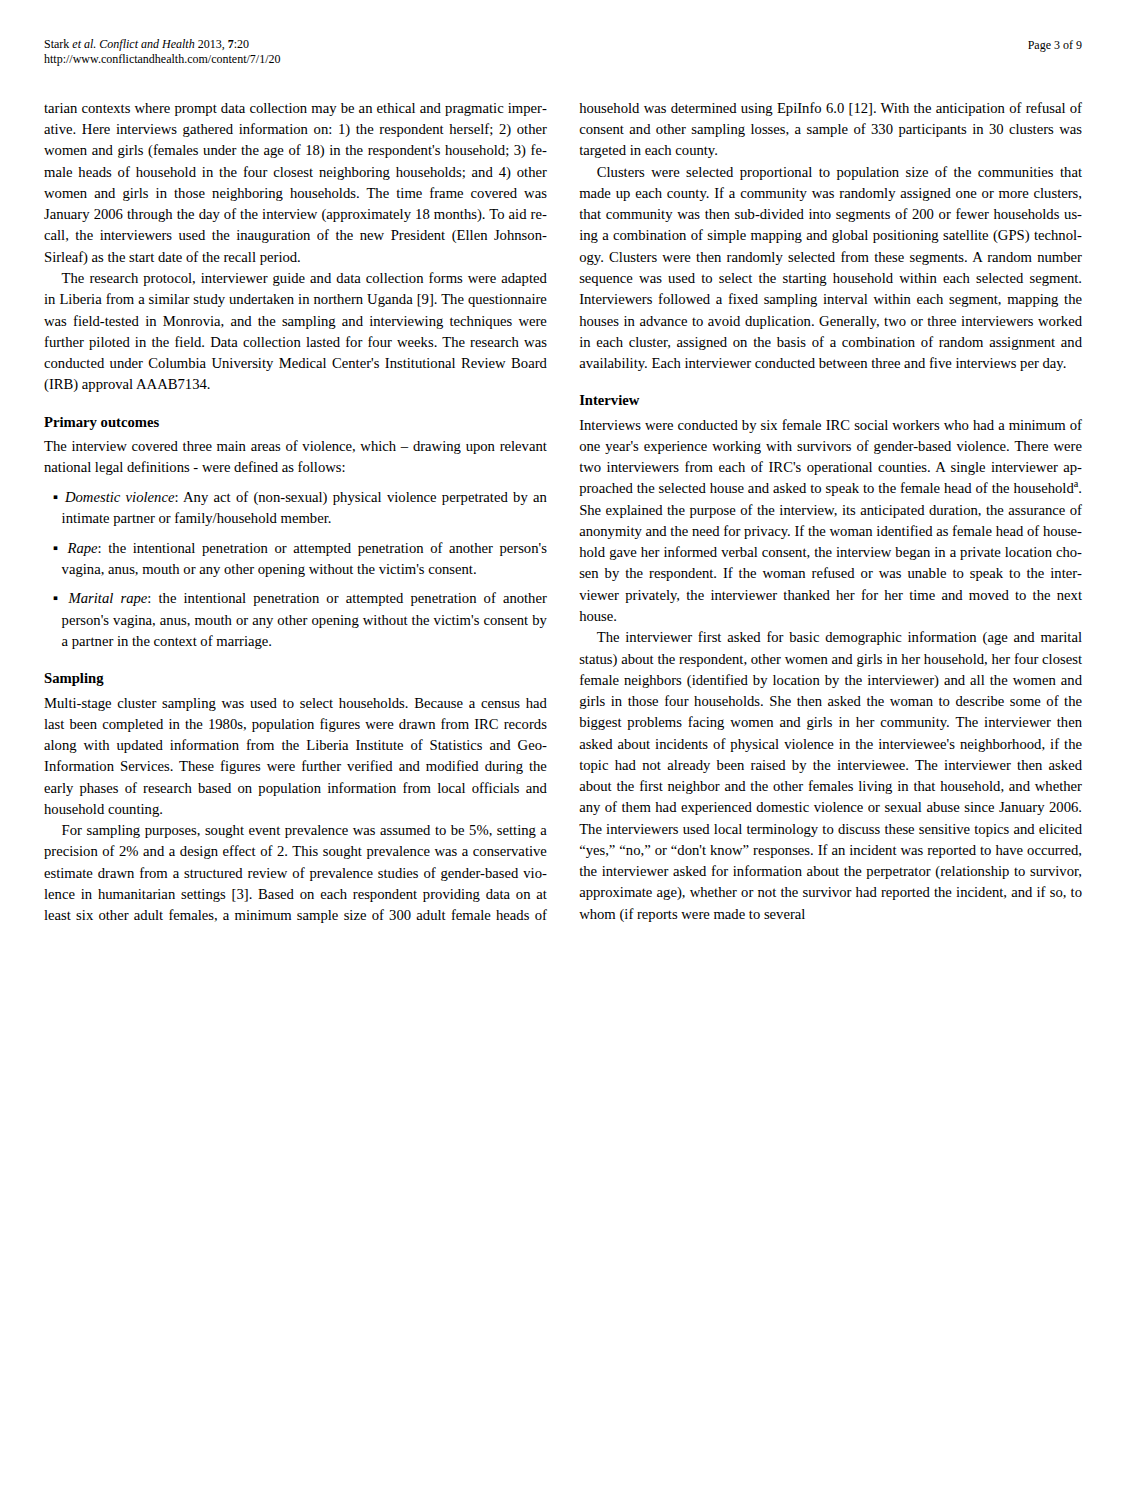Stark et al. Conflict and Health 2013, 7:20
http://www.conflictandhealth.com/content/7/1/20
Page 3 of 9
tarian contexts where prompt data collection may be an ethical and pragmatic imperative. Here interviews gathered information on: 1) the respondent herself; 2) other women and girls (females under the age of 18) in the respondent's household; 3) female heads of household in the four closest neighboring households; and 4) other women and girls in those neighboring households. The time frame covered was January 2006 through the day of the interview (approximately 18 months). To aid recall, the interviewers used the inauguration of the new President (Ellen Johnson-Sirleaf) as the start date of the recall period.
The research protocol, interviewer guide and data collection forms were adapted in Liberia from a similar study undertaken in northern Uganda [9]. The questionnaire was field-tested in Monrovia, and the sampling and interviewing techniques were further piloted in the field. Data collection lasted for four weeks. The research was conducted under Columbia University Medical Center's Institutional Review Board (IRB) approval AAAB7134.
Primary outcomes
The interview covered three main areas of violence, which – drawing upon relevant national legal definitions - were defined as follows:
Domestic violence: Any act of (non-sexual) physical violence perpetrated by an intimate partner or family/household member.
Rape: the intentional penetration or attempted penetration of another person's vagina, anus, mouth or any other opening without the victim's consent.
Marital rape: the intentional penetration or attempted penetration of another person's vagina, anus, mouth or any other opening without the victim's consent by a partner in the context of marriage.
Sampling
Multi-stage cluster sampling was used to select households. Because a census had last been completed in the 1980s, population figures were drawn from IRC records along with updated information from the Liberia Institute of Statistics and Geo-Information Services. These figures were further verified and modified during the early phases of research based on population information from local officials and household counting.
For sampling purposes, sought event prevalence was assumed to be 5%, setting a precision of 2% and a design effect of 2. This sought prevalence was a conservative estimate drawn from a structured review of prevalence studies of gender-based violence in humanitarian settings [3]. Based on each respondent providing data on at least six other adult females, a minimum sample size of 300 adult female heads of household was determined using EpiInfo 6.0 [12]. With the anticipation of refusal of consent and other sampling losses, a sample of 330 participants in 30 clusters was targeted in each county.
Clusters were selected proportional to population size of the communities that made up each county. If a community was randomly assigned one or more clusters, that community was then sub-divided into segments of 200 or fewer households using a combination of simple mapping and global positioning satellite (GPS) technology. Clusters were then randomly selected from these segments. A random number sequence was used to select the starting household within each selected segment. Interviewers followed a fixed sampling interval within each segment, mapping the houses in advance to avoid duplication. Generally, two or three interviewers worked in each cluster, assigned on the basis of a combination of random assignment and availability. Each interviewer conducted between three and five interviews per day.
Interview
Interviews were conducted by six female IRC social workers who had a minimum of one year's experience working with survivors of gender-based violence. There were two interviewers from each of IRC's operational counties. A single interviewer approached the selected house and asked to speak to the female head of the householda. She explained the purpose of the interview, its anticipated duration, the assurance of anonymity and the need for privacy. If the woman identified as female head of household gave her informed verbal consent, the interview began in a private location chosen by the respondent. If the woman refused or was unable to speak to the interviewer privately, the interviewer thanked her for her time and moved to the next house.
The interviewer first asked for basic demographic information (age and marital status) about the respondent, other women and girls in her household, her four closest female neighbors (identified by location by the interviewer) and all the women and girls in those four households. She then asked the woman to describe some of the biggest problems facing women and girls in her community. The interviewer then asked about incidents of physical violence in the interviewee's neighborhood, if the topic had not already been raised by the interviewee. The interviewer then asked about the first neighbor and the other females living in that household, and whether any of them had experienced domestic violence or sexual abuse since January 2006. The interviewers used local terminology to discuss these sensitive topics and elicited “yes,” “no,” or “don't know” responses. If an incident was reported to have occurred, the interviewer asked for information about the perpetrator (relationship to survivor, approximate age), whether or not the survivor had reported the incident, and if so, to whom (if reports were made to several